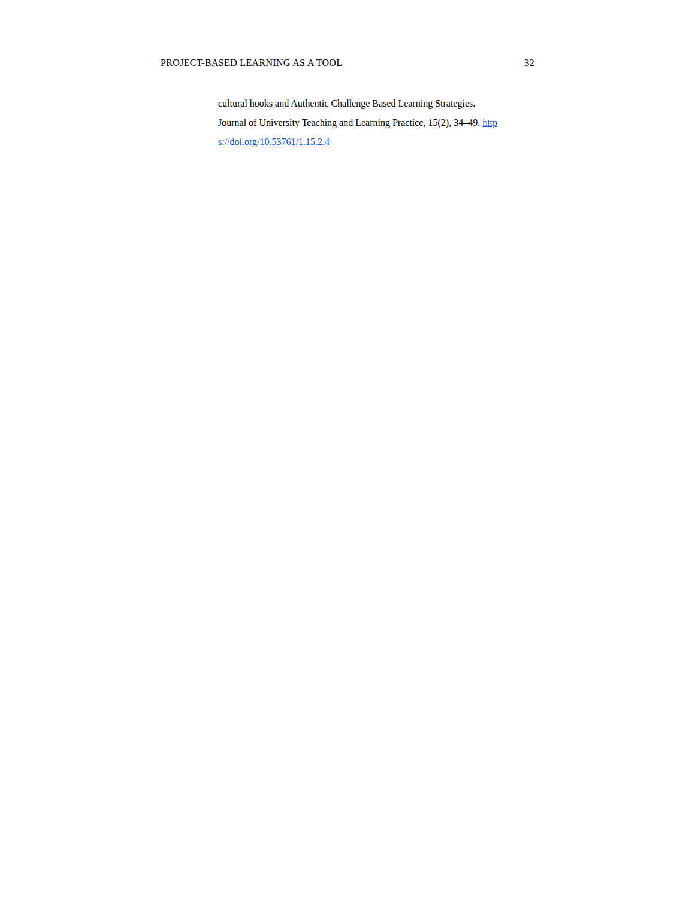Project-Based Learning as a Tool 32
cultural hooks and Authentic Challenge Based Learning Strategies. Journal of University Teaching and Learning Practice, 15(2), 34–49. https://doi.org/10.53761/1.15.2.4